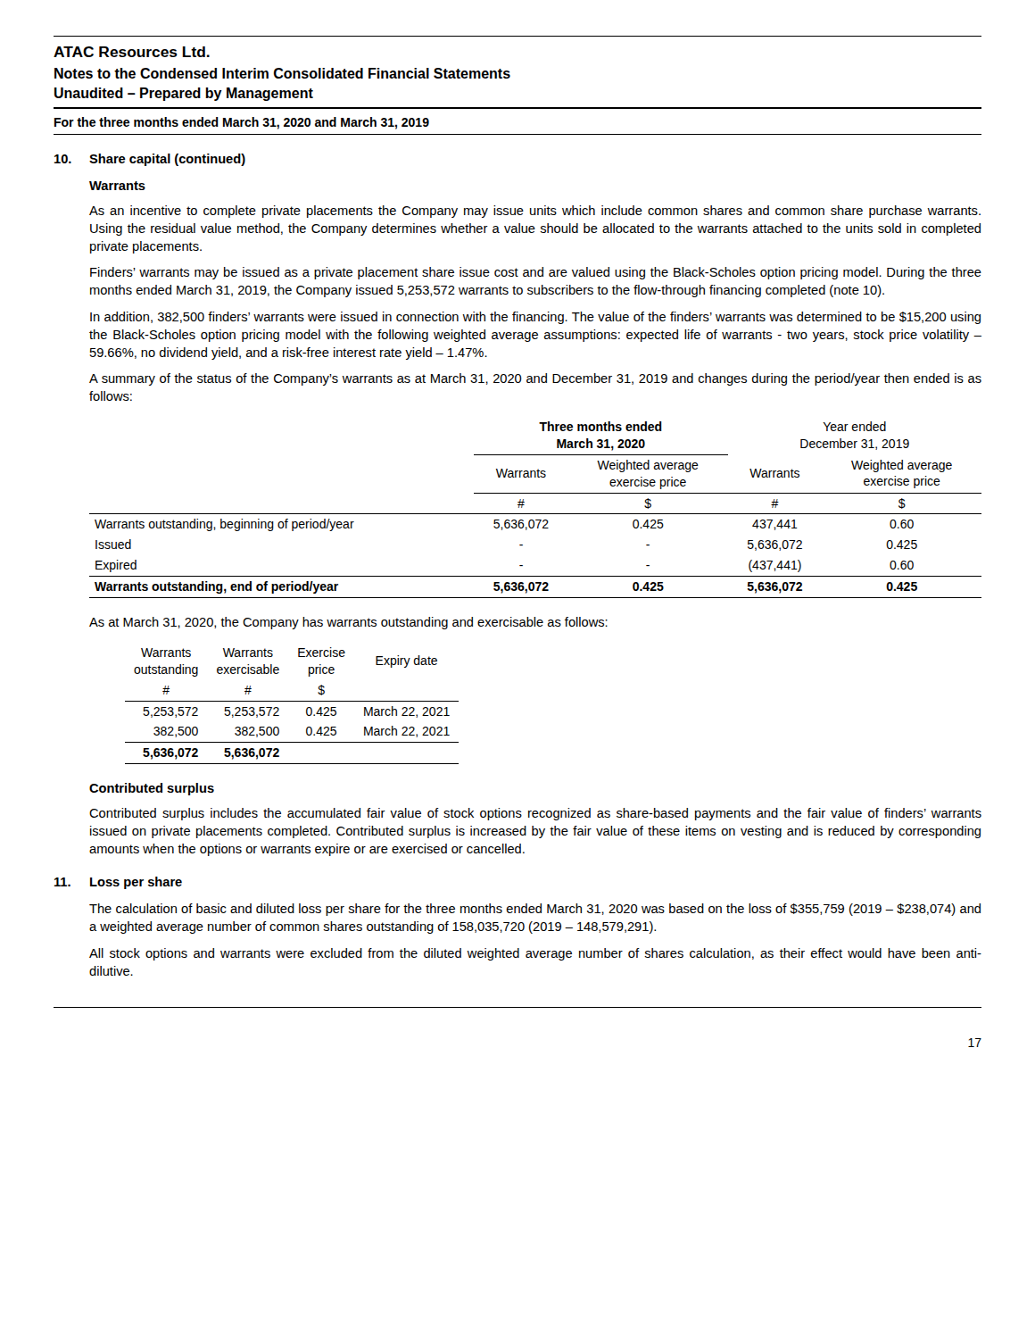ATAC Resources Ltd.
Notes to the Condensed Interim Consolidated Financial Statements
Unaudited – Prepared by Management
For the three months ended March 31, 2020 and March 31, 2019
10. Share capital (continued)
Warrants
As an incentive to complete private placements the Company may issue units which include common shares and common share purchase warrants. Using the residual value method, the Company determines whether a value should be allocated to the warrants attached to the units sold in completed private placements.
Finders’ warrants may be issued as a private placement share issue cost and are valued using the Black-Scholes option pricing model. During the three months ended March 31, 2019, the Company issued 5,253,572 warrants to subscribers to the flow-through financing completed (note 10).
In addition, 382,500 finders’ warrants were issued in connection with the financing. The value of the finders’ warrants was determined to be $15,200 using the Black-Scholes option pricing model with the following weighted average assumptions: expected life of warrants - two years, stock price volatility – 59.66%, no dividend yield, and a risk-free interest rate yield – 1.47%.
A summary of the status of the Company’s warrants as at March 31, 2020 and December 31, 2019 and changes during the period/year then ended is as follows:
| | Three months ended March 31, 2020 | Year ended December 31, 2019 |
| | Warrants | Weighted average exercise price | Warrants | Weighted average exercise price |
| | # | $ | # | $ |
| Warrants outstanding, beginning of period/year | 5,636,072 | 0.425 | 437,441 | 0.60 |
| Issued | - | - | 5,636,072 | 0.425 |
| Expired | - | - | (437,441) | 0.60 |
| Warrants outstanding, end of period/year | 5,636,072 | 0.425 | 5,636,072 | 0.425 |
As at March 31, 2020, the Company has warrants outstanding and exercisable as follows:
| Warrants outstanding | Warrants exercisable | Exercise price | Expiry date |
| --- | --- | --- | --- |
| # | # | $ | |
| 5,253,572 | 5,253,572 | 0.425 | March 22, 2021 |
| 382,500 | 382,500 | 0.425 | March 22, 2021 |
| 5,636,072 | 5,636,072 | | |
Contributed surplus
Contributed surplus includes the accumulated fair value of stock options recognized as share-based payments and the fair value of finders’ warrants issued on private placements completed. Contributed surplus is increased by the fair value of these items on vesting and is reduced by corresponding amounts when the options or warrants expire or are exercised or cancelled.
11. Loss per share
The calculation of basic and diluted loss per share for the three months ended March 31, 2020 was based on the loss of $355,759 (2019 – $238,074) and a weighted average number of common shares outstanding of 158,035,720 (2019 – 148,579,291).
All stock options and warrants were excluded from the diluted weighted average number of shares calculation, as their effect would have been anti-dilutive.
17